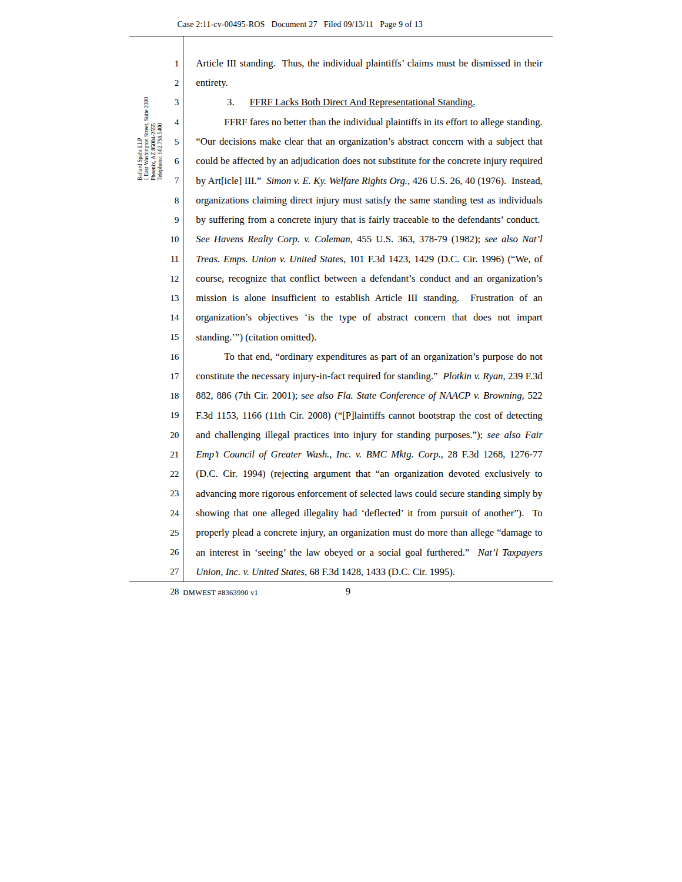Case 2:11-cv-00495-ROS Document 27 Filed 09/13/11 Page 9 of 13
1
2
3
4
5
6
7
8
9
10
11
12
13
14
15
16
17
18
19
20
21
22
23
24
25
26
27
28
Ballard Spahr LLP 1 East Washington Street, Suite 2300 Phoenix, AZ 85004-2555 Telephone: 602.798.5400
Article III standing. Thus, the individual plaintiffs’ claims must be dismissed in their entirety.
3. FFRF Lacks Both Direct And Representational Standing.
FFRF fares no better than the individual plaintiffs in its effort to allege standing. “Our decisions make clear that an organization’s abstract concern with a subject that could be affected by an adjudication does not substitute for the concrete injury required by Art[icle] III.” Simon v. E. Ky. Welfare Rights Org., 426 U.S. 26, 40 (1976). Instead, organizations claiming direct injury must satisfy the same standing test as individuals by suffering from a concrete injury that is fairly traceable to the defendants’ conduct. See Havens Realty Corp. v. Coleman, 455 U.S. 363, 378-79 (1982); see also Nat’l Treas. Emps. Union v. United States, 101 F.3d 1423, 1429 (D.C. Cir. 1996) (“We, of course, recognize that conflict between a defendant’s conduct and an organization’s mission is alone insufficient to establish Article III standing. Frustration of an organization’s objectives ‘is the type of abstract concern that does not impart standing.’”) (citation omitted).
To that end, “ordinary expenditures as part of an organization’s purpose do not constitute the necessary injury-in-fact required for standing.” Plotkin v. Ryan, 239 F.3d 882, 886 (7th Cir. 2001); see also Fla. State Conference of NAACP v. Browning, 522 F.3d 1153, 1166 (11th Cir. 2008) (“[P]laintiffs cannot bootstrap the cost of detecting and challenging illegal practices into injury for standing purposes.”); see also Fair Emp’t Council of Greater Wash., Inc. v. BMC Mktg. Corp., 28 F.3d 1268, 1276-77 (D.C. Cir. 1994) (rejecting argument that “an organization devoted exclusively to advancing more rigorous enforcement of selected laws could secure standing simply by showing that one alleged illegality had ‘deflected’ it from pursuit of another”). To properly plead a concrete injury, an organization must do more than allege “damage to an interest in ‘seeing’ the law obeyed or a social goal furthered.” Nat’l Taxpayers Union, Inc. v. United States, 68 F.3d 1428, 1433 (D.C. Cir. 1995).
DMWEST #8363990 v1 9